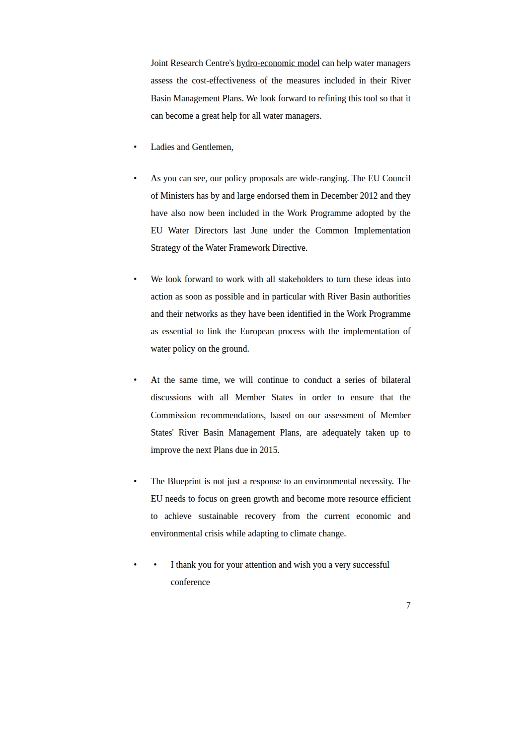Joint Research Centre's hydro-economic model can help water managers assess the cost-effectiveness of the measures included in their River Basin Management Plans. We look forward to refining this tool so that it can become a great help for all water managers.
Ladies and Gentlemen,
As you can see, our policy proposals are wide-ranging. The EU Council of Ministers has by and large endorsed them in December 2012 and they have also now been included in the Work Programme adopted by the EU Water Directors last June under the Common Implementation Strategy of the Water Framework Directive.
We look forward to work with all stakeholders to turn these ideas into action as soon as possible and in particular with River Basin authorities and their networks as they have been identified in the Work Programme as essential to link the European process with the implementation of water policy on the ground.
At the same time, we will continue to conduct a series of bilateral discussions with all Member States in order to ensure that the Commission recommendations, based on our assessment of Member States' River Basin Management Plans, are adequately taken up to improve the next Plans due in 2015.
The Blueprint is not just a response to an environmental necessity. The EU needs to focus on green growth and become more resource efficient to achieve sustainable recovery from the current economic and environmental crisis while adapting to climate change.
I thank you for your attention and wish you a very successful conference
7